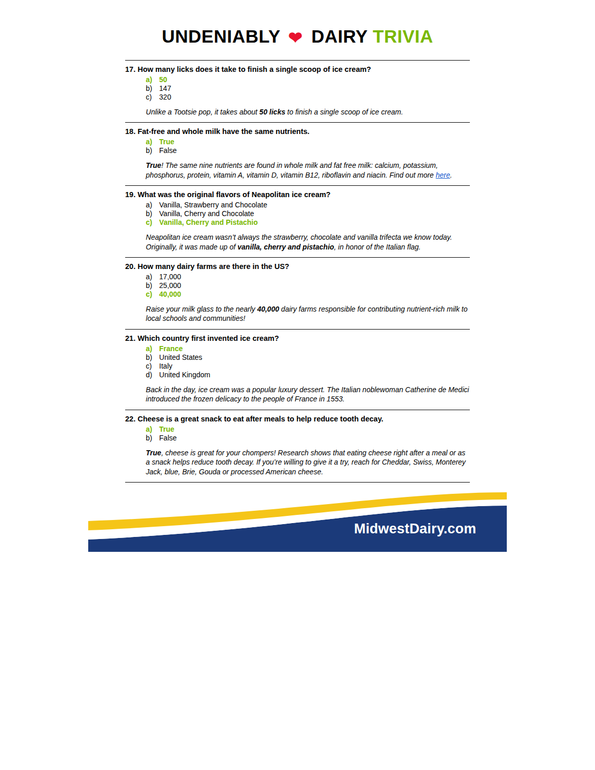UNDENIABLY ❤ DAIRY TRIVIA
17. How many licks does it take to finish a single scoop of ice cream?
a) 50
b) 147
c) 320
Unlike a Tootsie pop, it takes about 50 licks to finish a single scoop of ice cream.
18. Fat-free and whole milk have the same nutrients.
a) True
b) False
True! The same nine nutrients are found in whole milk and fat free milk: calcium, potassium, phosphorus, protein, vitamin A, vitamin D, vitamin B12, riboflavin and niacin. Find out more here.
19. What was the original flavors of Neapolitan ice cream?
a) Vanilla, Strawberry and Chocolate
b) Vanilla, Cherry and Chocolate
c) Vanilla, Cherry and Pistachio
Neapolitan ice cream wasn’t always the strawberry, chocolate and vanilla trifecta we know today. Originally, it was made up of vanilla, cherry and pistachio, in honor of the Italian flag.
20. How many dairy farms are there in the US?
a) 17,000
b) 25,000
c) 40,000
Raise your milk glass to the nearly 40,000 dairy farms responsible for contributing nutrient-rich milk to local schools and communities!
21. Which country first invented ice cream?
a) France
b) United States
c) Italy
d) United Kingdom
Back in the day, ice cream was a popular luxury dessert. The Italian noblewoman Catherine de Medici introduced the frozen delicacy to the people of France in 1553.
22. Cheese is a great snack to eat after meals to help reduce tooth decay.
a) True
b) False
True, cheese is great for your chompers! Research shows that eating cheese right after a meal or as a snack helps reduce tooth decay. If you’re willing to give it a try, reach for Cheddar, Swiss, Monterey Jack, blue, Brie, Gouda or processed American cheese.
MidwestDairy.com